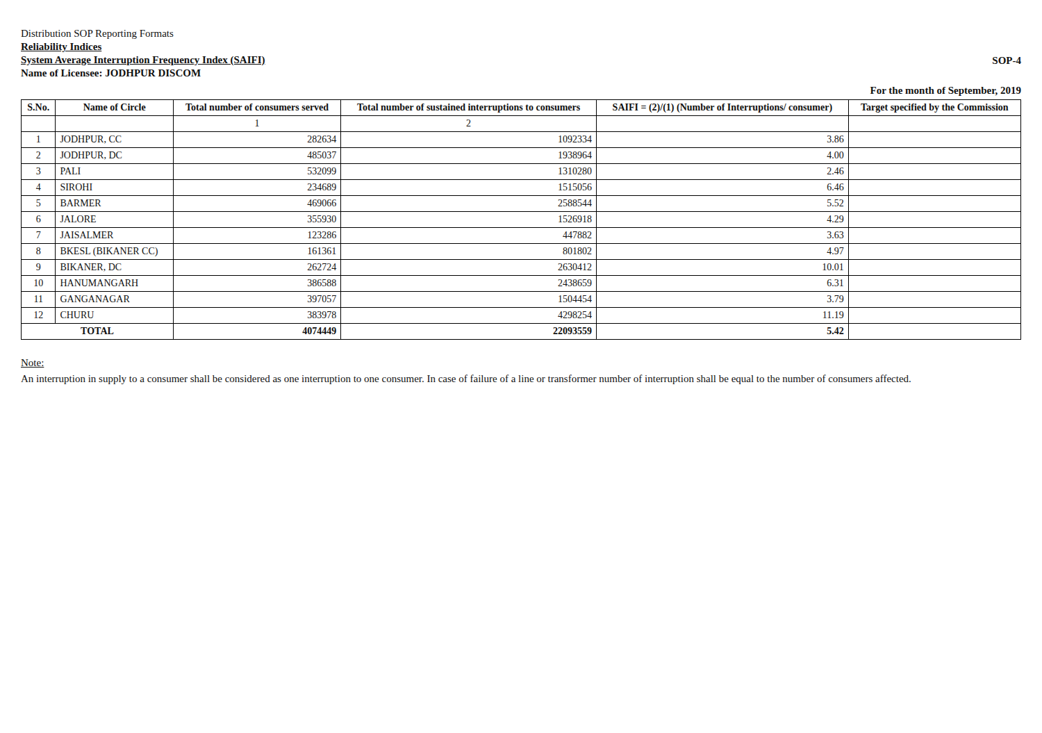Distribution SOP Reporting Formats
Reliability Indices
System Average Interruption Frequency Index (SAIFI)
Name of Licensee: JODHPUR DISCOM SOP-4
For the month of September, 2019
| S.No. | Name of Circle | Total number of consumers served | Total number of sustained interruptions to consumers | SAIFI = (2)/(1) (Number of Interruptions/ consumer) | Target specified by the Commission |
| --- | --- | --- | --- | --- | --- |
| | | 1 | 2 | | |
| 1 | JODHPUR, CC | 282634 | 1092334 | 3.86 | |
| 2 | JODHPUR, DC | 485037 | 1938964 | 4.00 | |
| 3 | PALI | 532099 | 1310280 | 2.46 | |
| 4 | SIROHI | 234689 | 1515056 | 6.46 | |
| 5 | BARMER | 469066 | 2588544 | 5.52 | |
| 6 | JALORE | 355930 | 1526918 | 4.29 | |
| 7 | JAISALMER | 123286 | 447882 | 3.63 | |
| 8 | BKESL (BIKANER CC) | 161361 | 801802 | 4.97 | |
| 9 | BIKANER, DC | 262724 | 2630412 | 10.01 | |
| 10 | HANUMANGARH | 386588 | 2438659 | 6.31 | |
| 11 | GANGANAGAR | 397057 | 1504454 | 3.79 | |
| 12 | CHURU | 383978 | 4298254 | 11.19 | |
| TOTAL | 4074449 | 22093559 | 5.42 | |
Note:
An interruption in supply to a consumer shall be considered as one interruption to one consumer. In case of failure of a line or transformer number of interruption shall be equal to the number of consumers affected.